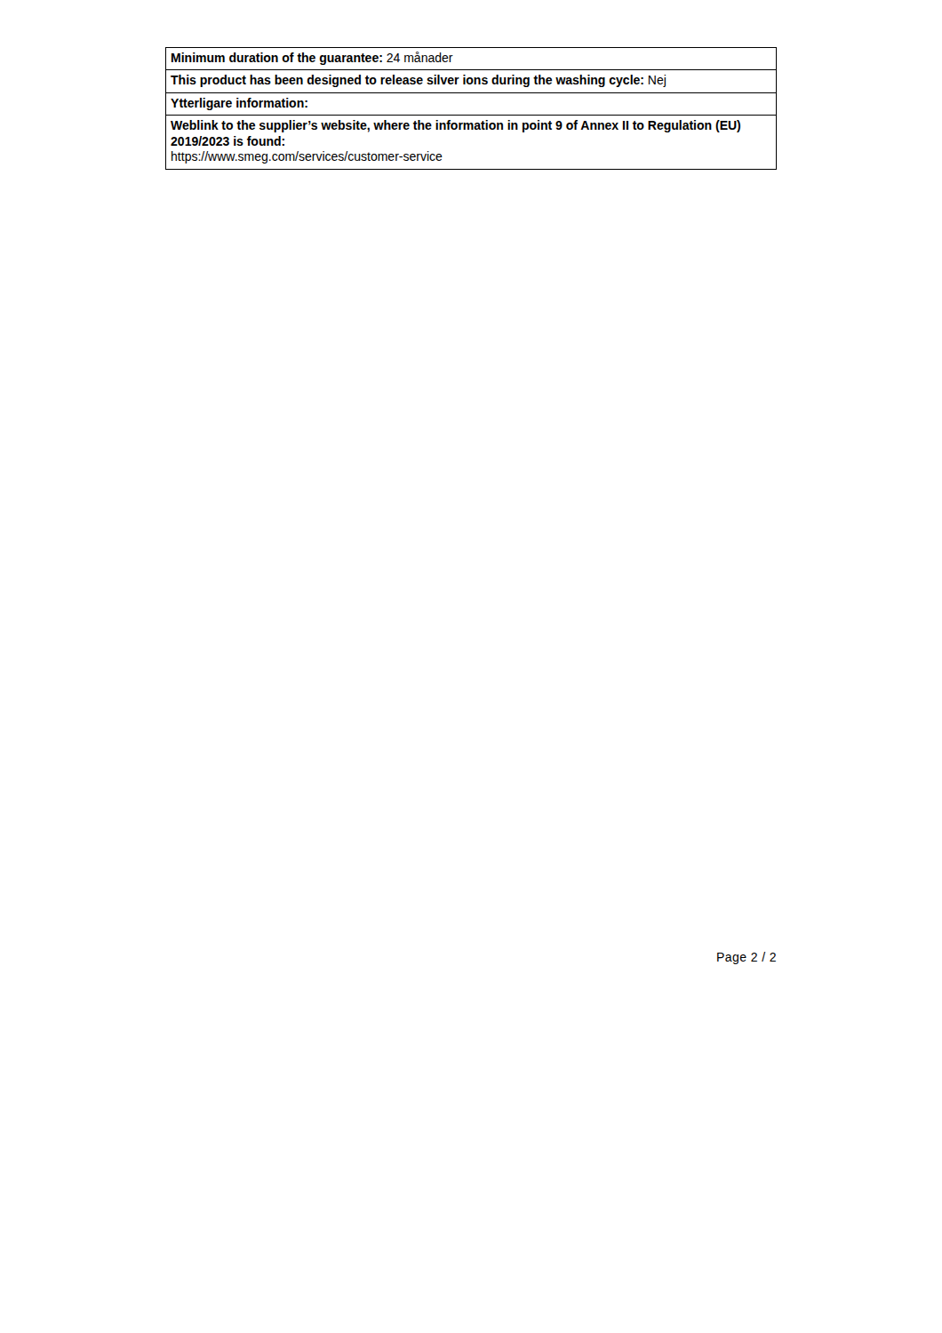| Minimum duration of the guarantee: 24 månader |
| This product has been designed to release silver ions during the washing cycle: Nej |
| Ytterligare information: |
| Weblink to the supplier’s website, where the information in point 9 of Annex II to Regulation (EU) 2019/2023 is found: https://www.smeg.com/services/customer-service |
Page 2 / 2